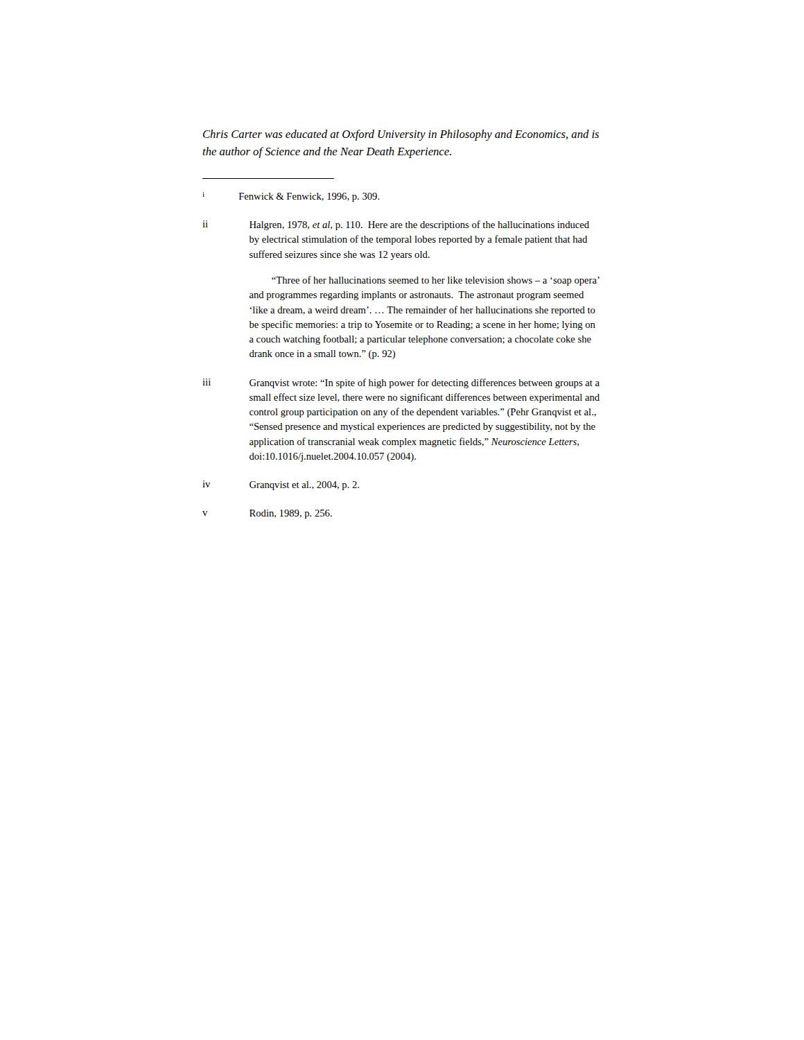Chris Carter was educated at Oxford University in Philosophy and Economics, and is the author of Science and the Near Death Experience.
i
Fenwick & Fenwick, 1996, p. 309.
ii
Halgren, 1978, et al, p. 110. Here are the descriptions of the hallucinations induced by electrical stimulation of the temporal lobes reported by a female patient that had suffered seizures since she was 12 years old.
“Three of her hallucinations seemed to her like television shows – a ‘soap opera’ and programmes regarding implants or astronauts. The astronaut program seemed ‘like a dream, a weird dream’. … The remainder of her hallucinations she reported to be specific memories: a trip to Yosemite or to Reading; a scene in her home; lying on a couch watching football; a particular telephone conversation; a chocolate coke she drank once in a small town.” (p. 92)
iii
Granqvist wrote: “In spite of high power for detecting differences between groups at a small effect size level, there were no significant differences between experimental and control group participation on any of the dependent variables.” (Pehr Granqvist et al., “Sensed presence and mystical experiences are predicted by suggestibility, not by the application of transcranial weak complex magnetic fields,” Neuroscience Letters, doi:10.1016/j.nuelet.2004.10.057 (2004).
iv
Granqvist et al., 2004, p. 2.
v
Rodin, 1989, p. 256.